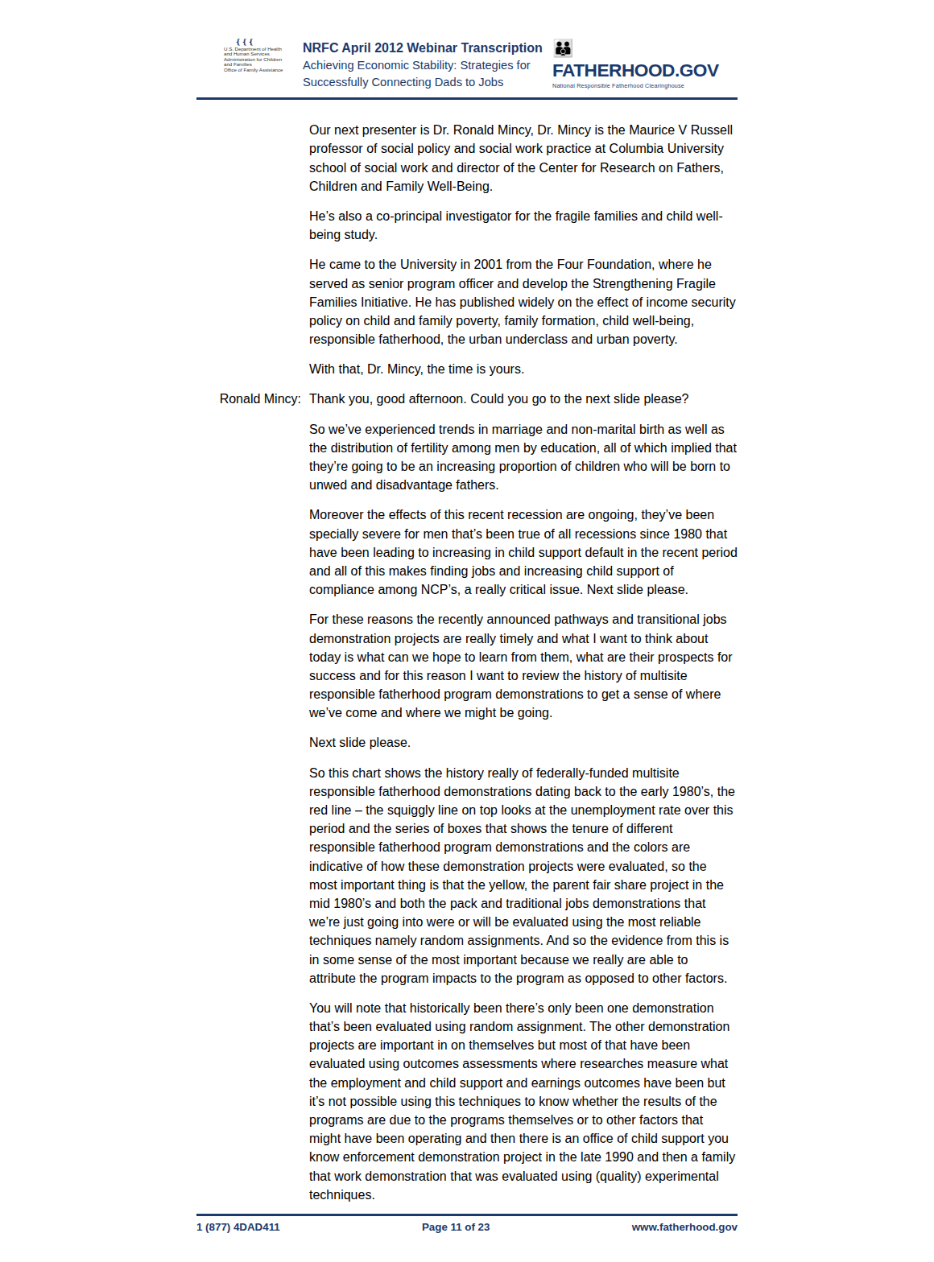❴❴❴ U.S. Department of Health
and Human Services
Administration for Children
and Families
Office of Family Assistance
NRFC April 2012 Webinar Transcription
Achieving Economic Stability: Strategies for
Successfully Connecting Dads to Jobs
👪FATHERHOOD.GOV National Responsible Fatherhood Clearinghouse
Our next presenter is Dr. Ronald Mincy, Dr. Mincy is the Maurice V Russell professor of social policy and social work practice at Columbia University school of social work and director of the Center for Research on Fathers, Children and Family Well-Being.
He’s also a co-principal investigator for the fragile families and child well-being study.
He came to the University in 2001 from the Four Foundation, where he served as senior program officer and develop the Strengthening Fragile Families Initiative. He has published widely on the effect of income security policy on child and family poverty, family formation, child well-being, responsible fatherhood, the urban underclass and urban poverty.
With that, Dr. Mincy, the time is yours.
Ronald Mincy:
Thank you, good afternoon. Could you go to the next slide please?
So we’ve experienced trends in marriage and non-marital birth as well as the distribution of fertility among men by education, all of which implied that they’re going to be an increasing proportion of children who will be born to unwed and disadvantage fathers.
Moreover the effects of this recent recession are ongoing, they’ve been specially severe for men that’s been true of all recessions since 1980 that have been leading to increasing in child support default in the recent period and all of this makes finding jobs and increasing child support of compliance among NCP’s, a really critical issue. Next slide please.
For these reasons the recently announced pathways and transitional jobs demonstration projects are really timely and what I want to think about today is what can we hope to learn from them, what are their prospects for success and for this reason I want to review the history of multisite responsible fatherhood program demonstrations to get a sense of where we’ve come and where we might be going.
Next slide please.
So this chart shows the history really of federally-funded multisite responsible fatherhood demonstrations dating back to the early 1980’s, the red line – the squiggly line on top looks at the unemployment rate over this period and the series of boxes that shows the tenure of different responsible fatherhood program demonstrations and the colors are indicative of how these demonstration projects were evaluated, so the most important thing is that the yellow, the parent fair share project in the mid 1980’s and both the pack and traditional jobs demonstrations that we’re just going into were or will be evaluated using the most reliable techniques namely random assignments. And so the evidence from this is in some sense of the most important because we really are able to attribute the program impacts to the program as opposed to other factors.
You will note that historically been there’s only been one demonstration that’s been evaluated using random assignment. The other demonstration projects are important in on themselves but most of that have been evaluated using outcomes assessments where researches measure what the employment and child support and earnings outcomes have been but it’s not possible using this techniques to know whether the results of the programs are due to the programs themselves or to other factors that might have been operating and then there is an office of child support you know enforcement demonstration project in the late 1990 and then a family that work demonstration that was evaluated using (quality) experimental techniques.
1 (877) 4DAD411
Page 11 of 23
www.fatherhood.gov